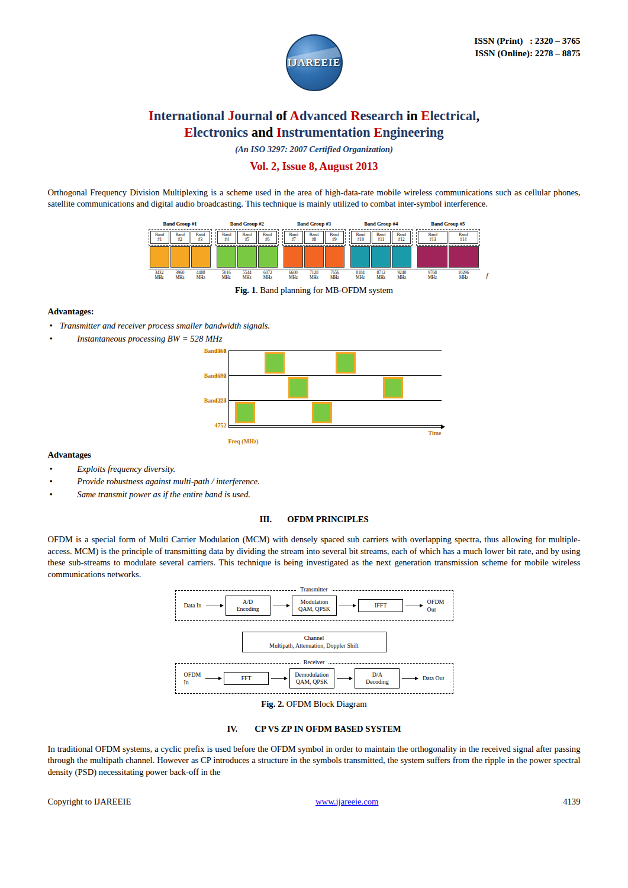IJAREEIE
ISSN (Print) : 2320 – 3765
ISSN (Online): 2278 – 8875
International Journal of Advanced Research in Electrical,
Electronics and Instrumentation Engineering
(An ISO 3297: 2007 Certified Organization)
Vol. 2, Issue 8, August 2013
Orthogonal Frequency Division Multiplexing is a scheme used in the area of high-data-rate mobile wireless communications such as cellular phones, satellite communications and digital audio broadcasting. This technique is mainly utilized to combat inter-symbol interference.
Band Group #1
Band Group #2
Band Group #3
Band Group #4
Band Group #5
Band
#1
Band
#2
Band
#3
Band
#4
Band
#5
Band
#6
Band
#7
Band
#8
Band
#9
Band
#10
Band
#11
Band
#12
Band
#13
Band
#14
3432
MHz 3960
MHz 4488
MHz
5016
MHz 5544
MHz 6072
MHz
6600
MHz 7128
MHz 7656
MHz
8184
MHz 8712
MHz 9240
MHz
9768
MHz 10296
MHz
f
Fig. 1. Band planning for MB-OFDM system
Advantages:
Transmitter and receiver process smaller bandwidth signals.
Instantaneous processing BW = 528 MHz
Band # 1
3168
Band # 2
3696
Band # 3
4224
4752
Time
Freq (MHz)
Advantages
Exploits frequency diversity.
Provide robustness against multi-path / interference.
Same transmit power as if the entire band is used.
III. OFDM PRINCIPLES
OFDM is a special form of Multi Carrier Modulation (MCM) with densely spaced sub carriers with overlapping spectra, thus allowing for multiple-access. MCM) is the principle of transmitting data by dividing the stream into several bit streams, each of which has a much lower bit rate, and by using these sub-streams to modulate several carriers. This technique is being investigated as the next generation transmission scheme for mobile wireless communications networks.
Transmitter
Data In
A/D
Encoding
Modulation
QAM, QPSK
IFFT
OFDM
Out
Channel
Multipath, Attenuation, Doppler Shift
Receiver
OFDM
In
FFT
Demodulation
QAM, QPSK
D/A
Decoding
Data Out
Fig. 2. OFDM Block Diagram
IV. CP VS ZP IN OFDM BASED SYSTEM
In traditional OFDM systems, a cyclic prefix is used before the OFDM symbol in order to maintain the orthogonality in the received signal after passing through the multipath channel. However as CP introduces a structure in the symbols transmitted, the system suffers from the ripple in the power spectral density (PSD) necessitating power back-off in the
Copyright to IJAREEIE www.ijareeie.com 4139